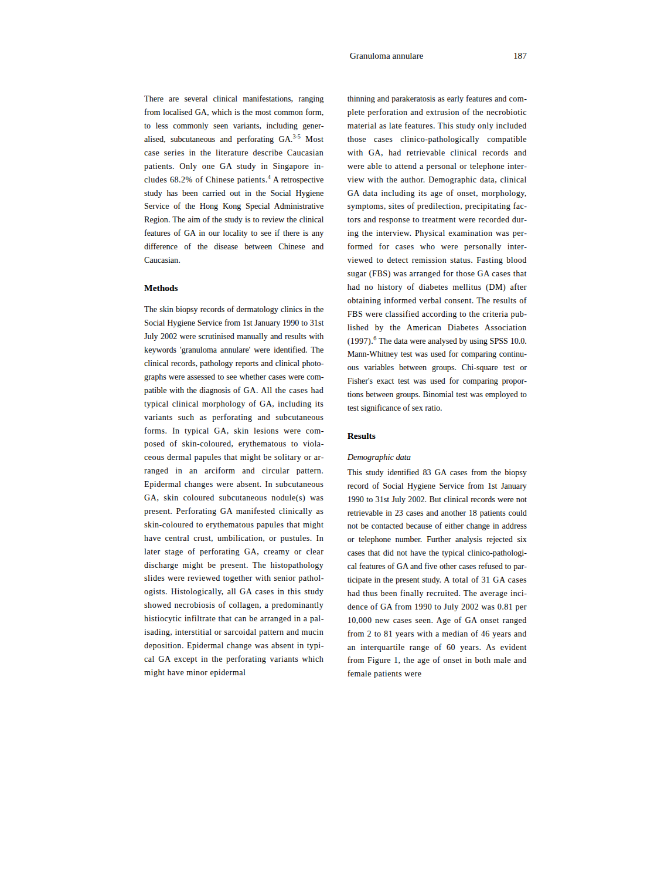Granuloma annulare 187
There are several clinical manifestations, ranging from localised GA, which is the most common form, to less commonly seen variants, including generalised, subcutaneous and perforating GA.3-5 Most case series in the literature describe Caucasian patients. Only one GA study in Singapore includes 68.2% of Chinese patients.4 A retrospective study has been carried out in the Social Hygiene Service of the Hong Kong Special Administrative Region. The aim of the study is to review the clinical features of GA in our locality to see if there is any difference of the disease between Chinese and Caucasian.
Methods
The skin biopsy records of dermatology clinics in the Social Hygiene Service from 1st January 1990 to 31st July 2002 were scrutinised manually and results with keywords 'granuloma annulare' were identified. The clinical records, pathology reports and clinical photographs were assessed to see whether cases were compatible with the diagnosis of GA. All the cases had typical clinical morphology of GA, including its variants such as perforating and subcutaneous forms. In typical GA, skin lesions were composed of skin-coloured, erythematous to violaceous dermal papules that might be solitary or arranged in an arciform and circular pattern. Epidermal changes were absent. In subcutaneous GA, skin coloured subcutaneous nodule(s) was present. Perforating GA manifested clinically as skin-coloured to erythematous papules that might have central crust, umbilication, or pustules. In later stage of perforating GA, creamy or clear discharge might be present. The histopathology slides were reviewed together with senior pathologists. Histologically, all GA cases in this study showed necrobiosis of collagen, a predominantly histiocytic infiltrate that can be arranged in a palisading, interstitial or sarcoidal pattern and mucin deposition. Epidermal change was absent in typical GA except in the perforating variants which might have minor epidermal
thinning and parakeratosis as early features and complete perforation and extrusion of the necrobiotic material as late features. This study only included those cases clinico-pathologically compatible with GA, had retrievable clinical records and were able to attend a personal or telephone interview with the author. Demographic data, clinical GA data including its age of onset, morphology, symptoms, sites of predilection, precipitating factors and response to treatment were recorded during the interview. Physical examination was performed for cases who were personally interviewed to detect remission status. Fasting blood sugar (FBS) was arranged for those GA cases that had no history of diabetes mellitus (DM) after obtaining informed verbal consent. The results of FBS were classified according to the criteria published by the American Diabetes Association (1997).6 The data were analysed by using SPSS 10.0. Mann-Whitney test was used for comparing continuous variables between groups. Chi-square test or Fisher's exact test was used for comparing proportions between groups. Binomial test was employed to test significance of sex ratio.
Results
Demographic data
This study identified 83 GA cases from the biopsy record of Social Hygiene Service from 1st January 1990 to 31st July 2002. But clinical records were not retrievable in 23 cases and another 18 patients could not be contacted because of either change in address or telephone number. Further analysis rejected six cases that did not have the typical clinico-pathological features of GA and five other cases refused to participate in the present study. A total of 31 GA cases had thus been finally recruited. The average incidence of GA from 1990 to July 2002 was 0.81 per 10,000 new cases seen. Age of GA onset ranged from 2 to 81 years with a median of 46 years and an interquartile range of 60 years. As evident from Figure 1, the age of onset in both male and female patients were